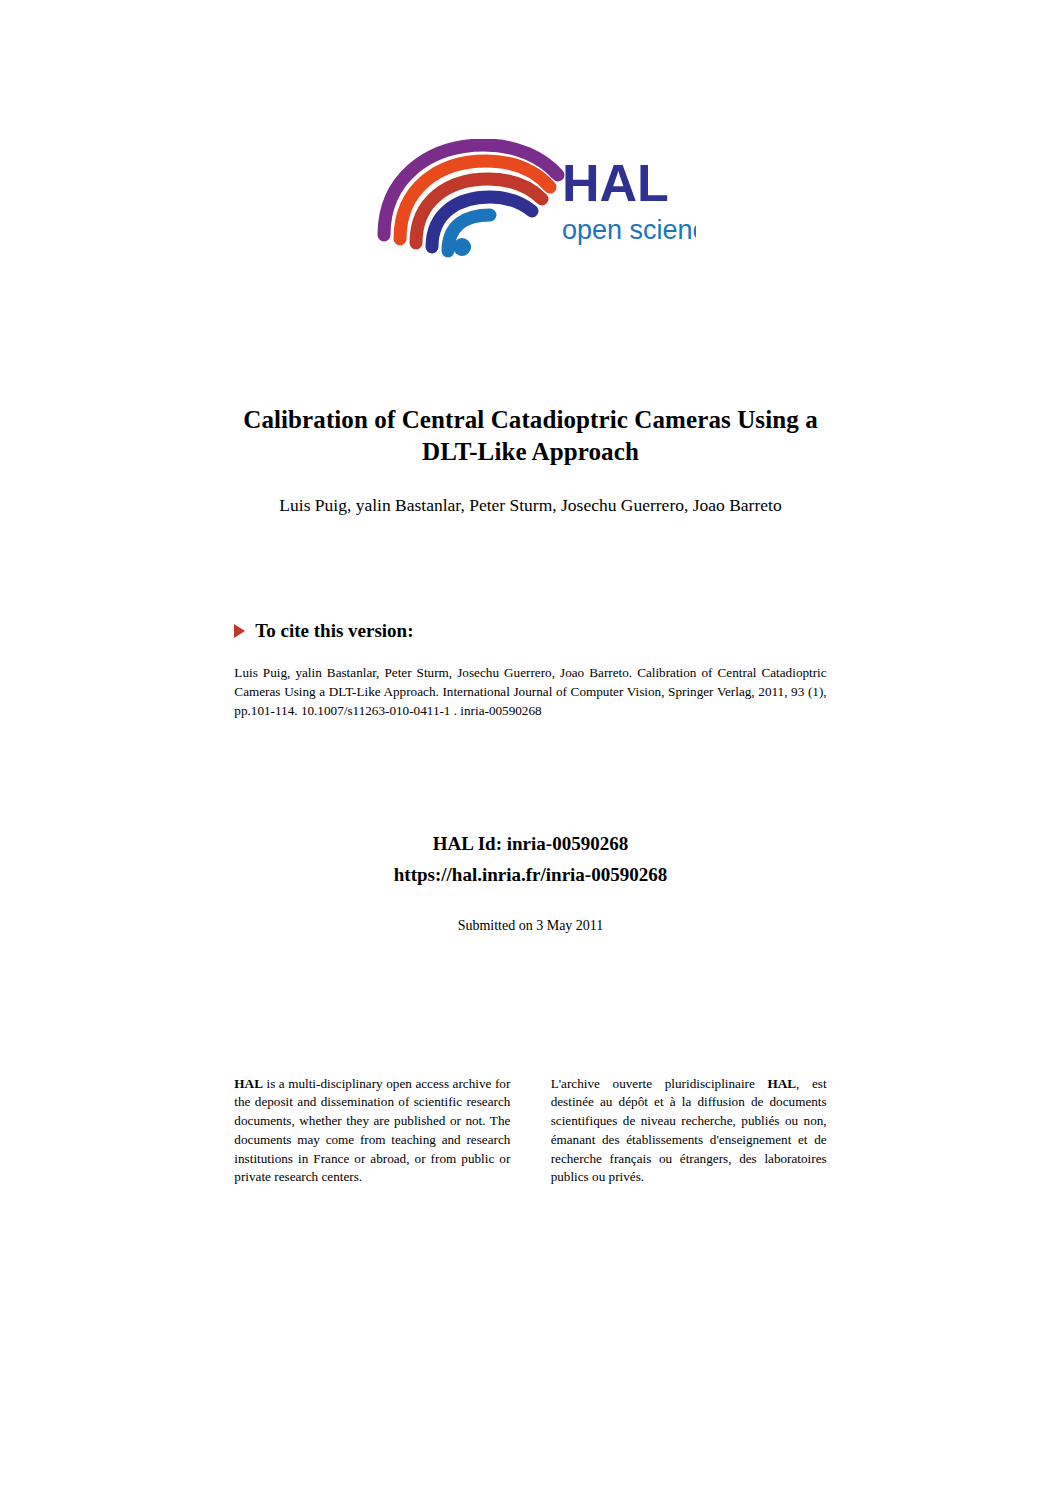HAL open science
Calibration of Central Catadioptric Cameras Using a
DLT-Like Approach
Luis Puig, yalin Bastanlar, Peter Sturm, Josechu Guerrero, Joao Barreto
To cite this version:
Luis Puig, yalin Bastanlar, Peter Sturm, Josechu Guerrero, Joao Barreto. Calibration of Central Catadioptric Cameras Using a DLT-Like Approach. International Journal of Computer Vision, Springer Verlag, 2011, 93 (1), pp.101-114. 10.1007/s11263-010-0411-1 . inria-00590268
HAL Id: inria-00590268
https://hal.inria.fr/inria-00590268
Submitted on 3 May 2011
HAL is a multi-disciplinary open access archive for the deposit and dissemination of scientific research documents, whether they are published or not. The documents may come from teaching and research institutions in France or abroad, or from public or private research centers.
L'archive ouverte pluridisciplinaire HAL, est destinée au dépôt et à la diffusion de documents scientifiques de niveau recherche, publiés ou non, émanant des établissements d'enseignement et de recherche français ou étrangers, des laboratoires publics ou privés.